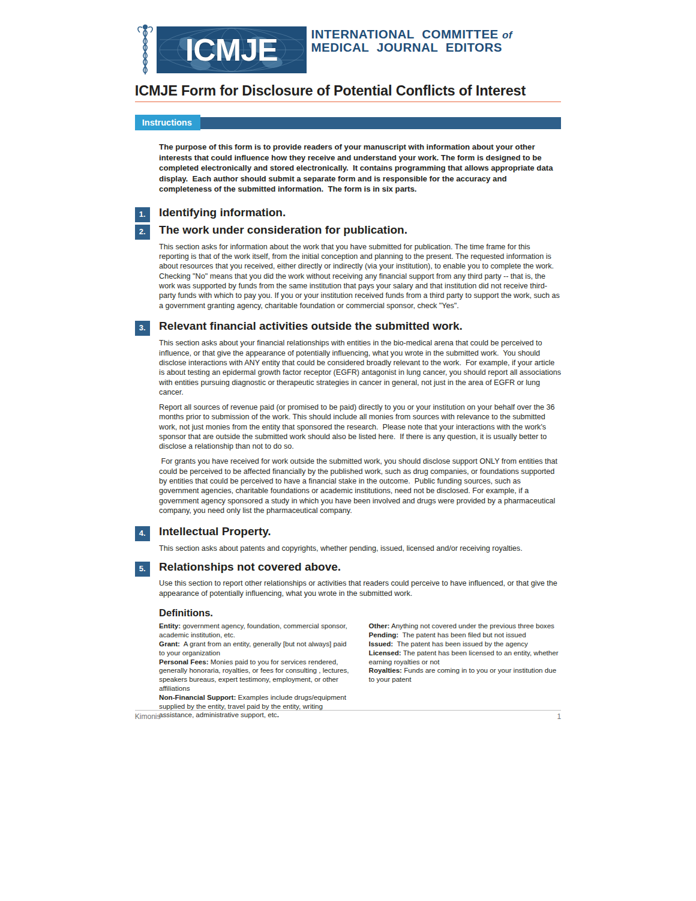ICMJE
INTERNATIONAL COMMITTEE of
MEDICAL JOURNAL EDITORS
ICMJE Form for Disclosure of Potential Conflicts of Interest
Instructions
The purpose of this form is to provide readers of your manuscript with information about your other interests that could influence how they receive and understand your work. The form is designed to be completed electronically and stored electronically. It contains programming that allows appropriate data display. Each author should submit a separate form and is responsible for the accuracy and completeness of the submitted information. The form is in six parts.
1.
Identifying information.
2.
The work under consideration for publication.
This section asks for information about the work that you have submitted for publication. The time frame for this reporting is that of the work itself, from the initial conception and planning to the present. The requested information is about resources that you received, either directly or indirectly (via your institution), to enable you to complete the work. Checking "No" means that you did the work without receiving any financial support from any third party -- that is, the work was supported by funds from the same institution that pays your salary and that institution did not receive third-party funds with which to pay you. If you or your institution received funds from a third party to support the work, such as a government granting agency, charitable foundation or commercial sponsor, check "Yes".
3.
Relevant financial activities outside the submitted work.
This section asks about your financial relationships with entities in the bio-medical arena that could be perceived to influence, or that give the appearance of potentially influencing, what you wrote in the submitted work. You should disclose interactions with ANY entity that could be considered broadly relevant to the work. For example, if your article is about testing an epidermal growth factor receptor (EGFR) antagonist in lung cancer, you should report all associations with entities pursuing diagnostic or therapeutic strategies in cancer in general, not just in the area of EGFR or lung cancer.
Report all sources of revenue paid (or promised to be paid) directly to you or your institution on your behalf over the 36 months prior to submission of the work. This should include all monies from sources with relevance to the submitted work, not just monies from the entity that sponsored the research. Please note that your interactions with the work's sponsor that are outside the submitted work should also be listed here. If there is any question, it is usually better to disclose a relationship than not to do so.
For grants you have received for work outside the submitted work, you should disclose support ONLY from entities that could be perceived to be affected financially by the published work, such as drug companies, or foundations supported by entities that could be perceived to have a financial stake in the outcome. Public funding sources, such as government agencies, charitable foundations or academic institutions, need not be disclosed. For example, if a government agency sponsored a study in which you have been involved and drugs were provided by a pharmaceutical company, you need only list the pharmaceutical company.
4.
Intellectual Property.
This section asks about patents and copyrights, whether pending, issued, licensed and/or receiving royalties.
5.
Relationships not covered above.
Use this section to report other relationships or activities that readers could perceive to have influenced, or that give the appearance of potentially influencing, what you wrote in the submitted work.
Definitions.
Entity: government agency, foundation, commercial sponsor, academic institution, etc.
Grant: A grant from an entity, generally [but not always] paid to your organization
Personal Fees: Monies paid to you for services rendered, generally honoraria, royalties, or fees for consulting , lectures, speakers bureaus, expert testimony, employment, or other affiliations
Non-Financial Support: Examples include drugs/equipment supplied by the entity, travel paid by the entity, writing assistance, administrative support, etc.
Other: Anything not covered under the previous three boxes
Pending: The patent has been filed but not issued
Issued: The patent has been issued by the agency
Licensed: The patent has been licensed to an entity, whether earning royalties or not
Royalties: Funds are coming in to you or your institution due to your patent
Kimonis 1